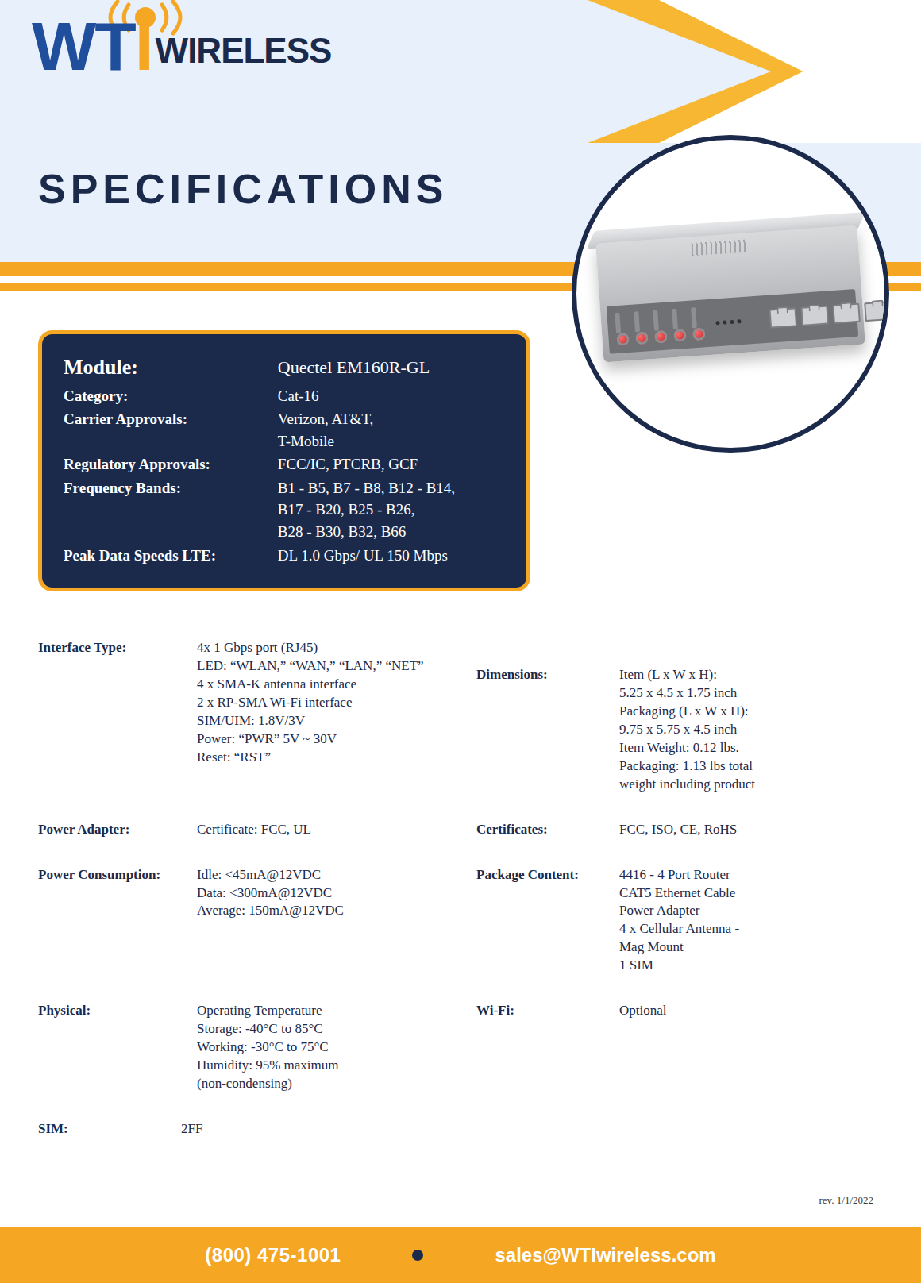WTI WIRELESS
SPECIFICATIONS
| Module: | Quectel EM160R-GL |
| Category: | Cat-16 |
| Carrier Approvals: | Verizon, AT&T, T-Mobile |
| Regulatory Approvals: | FCC/IC, PTCRB, GCF |
| Frequency Bands: | B1 - B5, B7 - B8, B12 - B14, B17 - B20, B25 - B26, B28 - B30, B32, B66 |
| Peak Data Speeds LTE: | DL 1.0 Gbps/ UL 150 Mbps |
Interface Type:
4x 1 Gbps port (RJ45) LED: “WLAN,” “WAN,” “LAN,” “NET” 4 x SMA-K antenna interface 2 x RP-SMA Wi-Fi interface SIM/UIM: 1.8V/3V Power: “PWR” 5V ~ 30V Reset: “RST”
SIM:
2FF
Power Adapter:
Certificate: FCC, UL
Dimensions:
Item (L x W x H): 5.25 x 4.5 x 1.75 inch Packaging (L x W x H): 9.75 x 5.75 x 4.5 inch Item Weight: 0.12 lbs. Packaging: 1.13 lbs total weight including product
Certificates:
FCC, ISO, CE, RoHS
Power Consumption:
Idle: <45mA@12VDC Data: <300mA@12VDC Average: 150mA@12VDC
Package Content:
4416 - 4 Port Router CAT5 Ethernet Cable Power Adapter 4 x Cellular Antenna - Mag Mount 1 SIM
Physical:
Operating Temperature Storage: -40°C to 85°C Working: -30°C to 75°C Humidity: 95% maximum (non-condensing)
Wi-Fi:
Optional
rev. 1/1/2022
(800) 475-1001 sales@WTIwireless.com